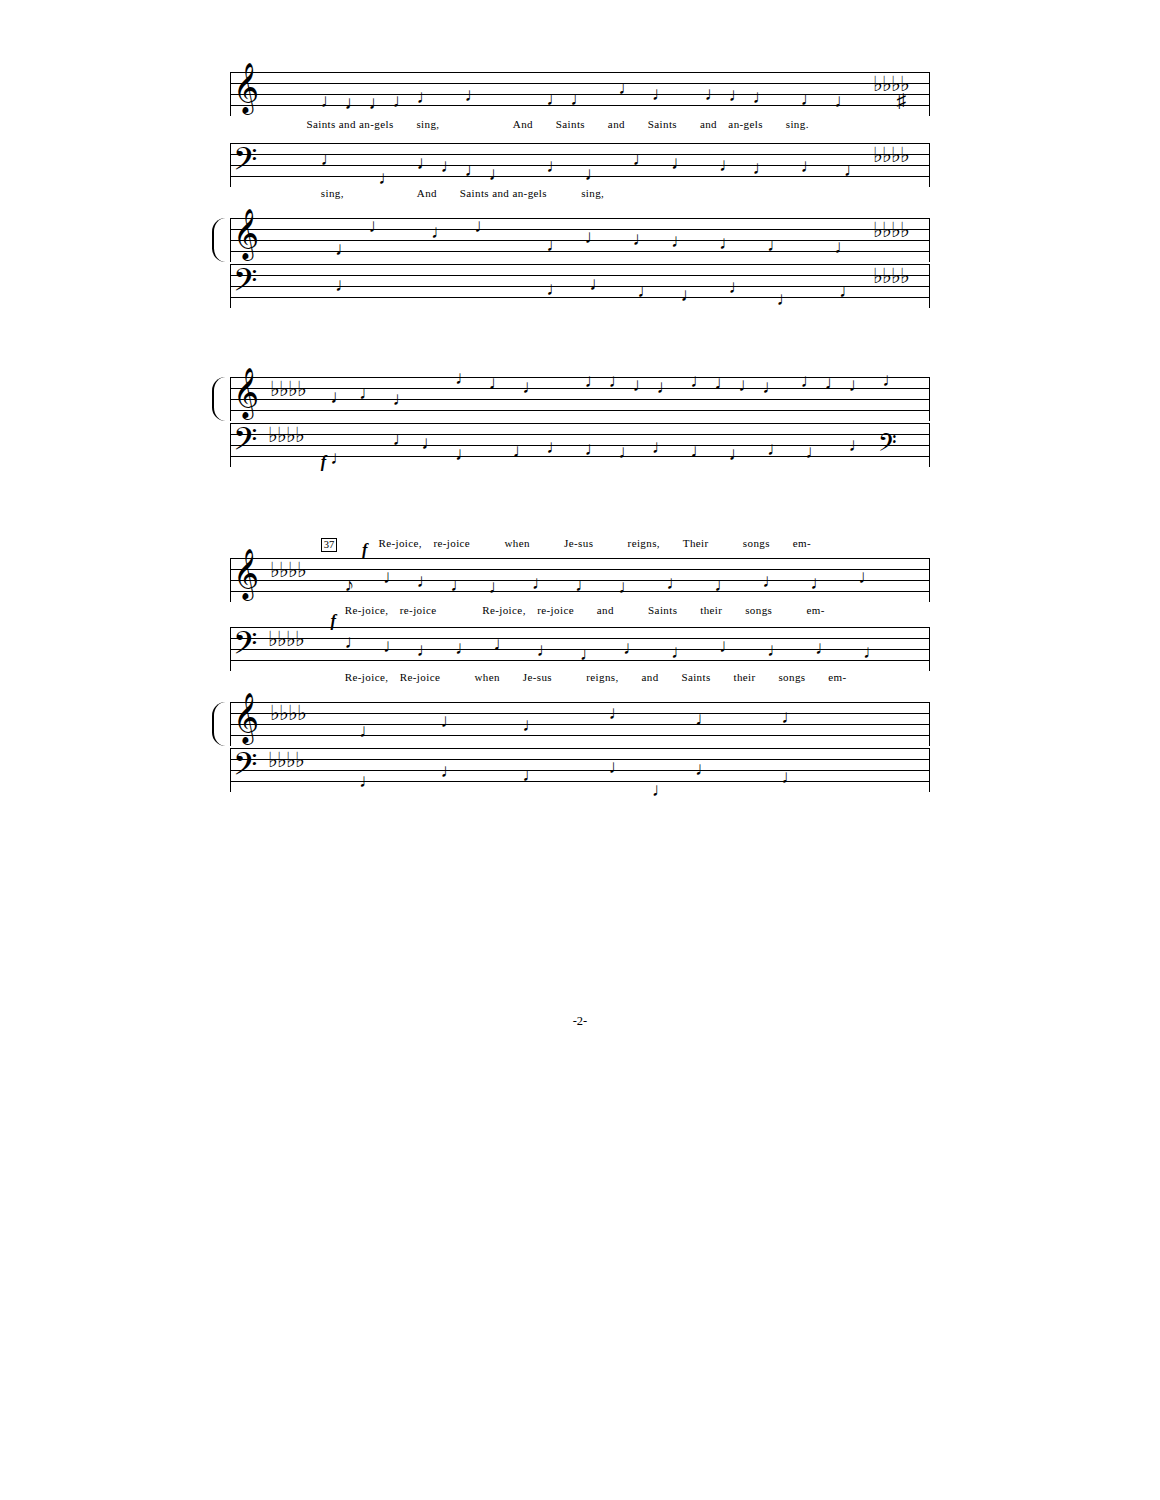============================================================ SYSTEM 1 : Soprano/Alto (treble) + Tenor/Bass (bass) + Piano ============================================================
𝄞 ♩ ♩ ♩ ♩ ♩ ♩ ♩ ♩ ♩ ♩ ♩ ♩ ♩ ♩ ♩ ♯ ♭♭♭♭
Saints and an‑gels  sing, And  Saints  and  Saints  and an‑gels  sing.
𝄢 ♩ ♩ ♩ ♩ ♩ ♩ ♩ ♩ ♩ ♩ ♩ ♩ ♩ ♩ ♭♭♭♭
sing, And  Saints and an‑gels   sing,
𝄞 ♩ ♩ ♩ ♩ ♩ ♩ ♩ ♩ ♩ ♩ ♩ ♭♭♭♭
𝄢 ♩ ♩ ♩ ♩ ♩ ♩ ♩ ♩ ♭♭♭♭
============================================================ SYSTEM 2 : Piano only (interlude) ============================================================
𝄞 ♭♭♭♭ ♩ ♩ ♩ ♩ ♩ ♩ ♩ ♩ ♩ ♩ ♩ ♩ ♩ ♩ ♩ ♩ ♩ ♩
𝄢 ♭♭♭♭ f ♩ ♩ ♩ ♩ ♩ ♩ ♩ ♩ ♩ ♩ ♩ ♩ ♩ ♩ 𝄢
============================================================ SYSTEM 3 : Voices (m.37) + Piano ============================================================
Re‑joice, re‑joice   when   Je‑sus   reigns,  Their   songs  em‑
𝄞 ♭♭♭♭ 37 f ♪ ♩ ♩ ♩ ♩ ♩ ♩ ♩ ♩ ♩ ♩ ♩ ♩
Re‑joice, re‑joice    Re‑joice, re‑joice  and   Saints  their  songs   em‑
𝄢 ♭♭♭♭ f ♩ ♩ ♩ ♩ ♩ ♩ ♩ ♩ ♩ ♩ ♩ ♩ ♩
Re‑joice, Re‑joice   when  Je‑sus   reigns,  and  Saints  their  songs  em‑
𝄞 ♭♭♭♭ ♩ ♩ ♩ ♩ ♩ ♩
𝄢 ♭♭♭♭ ♩ ♩ ♩ ♩ ♩ ♩ ♩
-2-